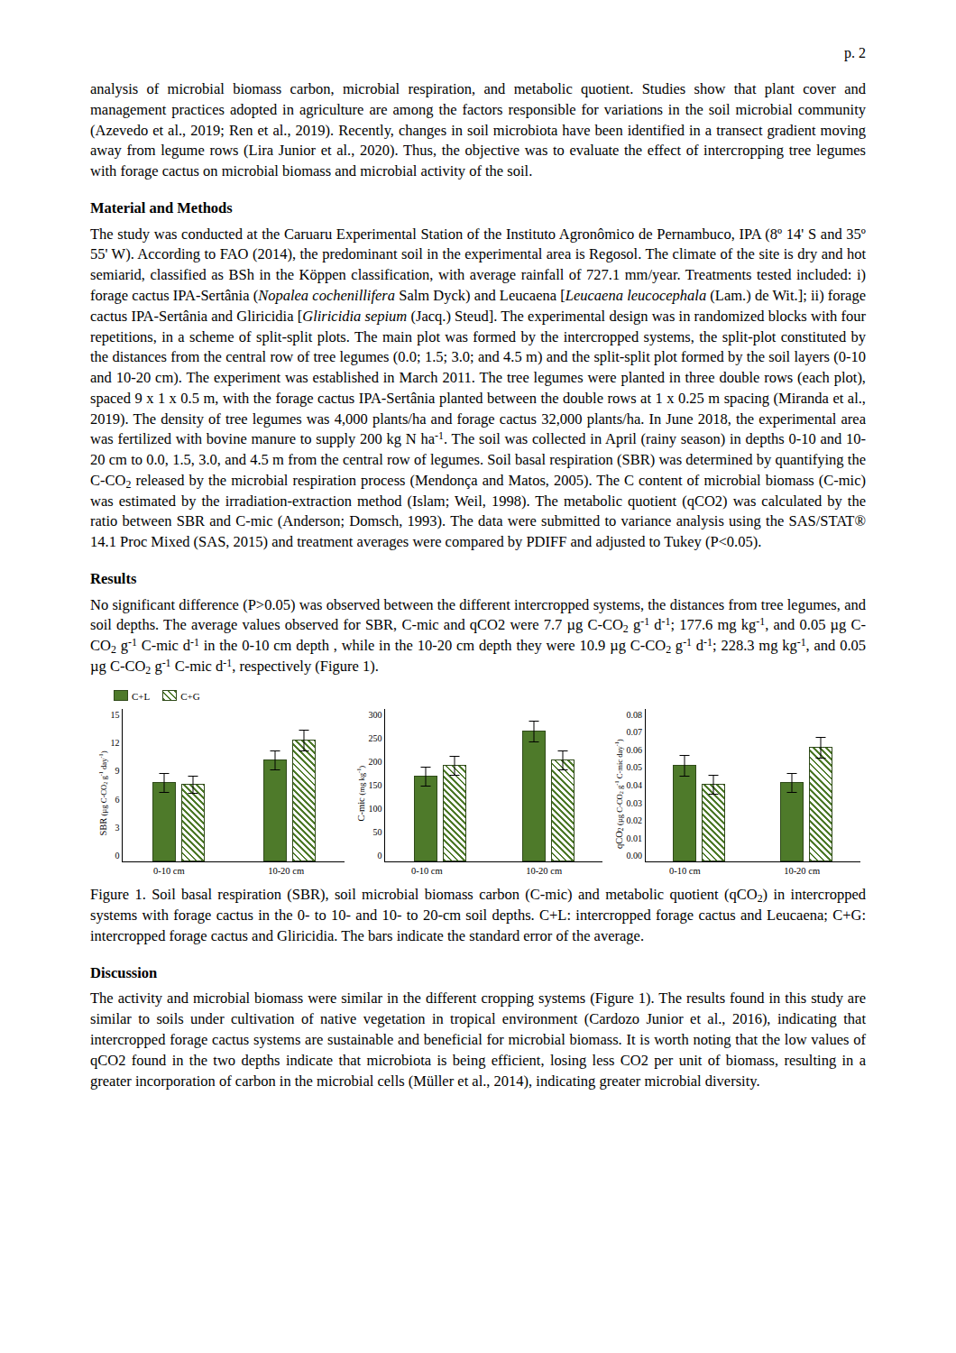p. 2
analysis of microbial biomass carbon, microbial respiration, and metabolic quotient. Studies show that plant cover and management practices adopted in agriculture are among the factors responsible for variations in the soil microbial community (Azevedo et al., 2019; Ren et al., 2019). Recently, changes in soil microbiota have been identified in a transect gradient moving away from legume rows (Lira Junior et al., 2020). Thus, the objective was to evaluate the effect of intercropping tree legumes with forage cactus on microbial biomass and microbial activity of the soil.
Material and Methods
The study was conducted at the Caruaru Experimental Station of the Instituto Agronômico de Pernambuco, IPA (8º 14' S and 35º 55' W). According to FAO (2014), the predominant soil in the experimental area is Regosol. The climate of the site is dry and hot semiarid, classified as BSh in the Köppen classification, with average rainfall of 727.1 mm/year. Treatments tested included: i) forage cactus IPA-Sertânia (Nopalea cochenillifera Salm Dyck) and Leucaena [Leucaena leucocephala (Lam.) de Wit.]; ii) forage cactus IPA-Sertânia and Gliricidia [Gliricidia sepium (Jacq.) Steud]. The experimental design was in randomized blocks with four repetitions, in a scheme of split-split plots. The main plot was formed by the intercropped systems, the split-plot constituted by the distances from the central row of tree legumes (0.0; 1.5; 3.0; and 4.5 m) and the split-split plot formed by the soil layers (0-10 and 10-20 cm). The experiment was established in March 2011. The tree legumes were planted in three double rows (each plot), spaced 9 x 1 x 0.5 m, with the forage cactus IPA-Sertânia planted between the double rows at 1 x 0.25 m spacing (Miranda et al., 2019). The density of tree legumes was 4,000 plants/ha and forage cactus 32,000 plants/ha. In June 2018, the experimental area was fertilized with bovine manure to supply 200 kg N ha-1. The soil was collected in April (rainy season) in depths 0-10 and 10-20 cm to 0.0, 1.5, 3.0, and 4.5 m from the central row of legumes. Soil basal respiration (SBR) was determined by quantifying the C-CO2 released by the microbial respiration process (Mendonça and Matos, 2005). The C content of microbial biomass (C-mic) was estimated by the irradiation-extraction method (Islam; Weil, 1998). The metabolic quotient (qCO2) was calculated by the ratio between SBR and C-mic (Anderson; Domsch, 1993). The data were submitted to variance analysis using the SAS/STAT® 14.1 Proc Mixed (SAS, 2015) and treatment averages were compared by PDIFF and adjusted to Tukey (P<0.05).
Results
No significant difference (P>0.05) was observed between the different intercropped systems, the distances from tree legumes, and soil depths. The average values observed for SBR, C-mic and qCO2 were 7.7 µg C-CO2 g-1 d-1; 177.6 mg kg-1, and 0.05 µg C-CO2 g-1 C-mic d-1 in the 0-10 cm depth , while in the 10-20 cm depth they were 10.9 µg C-CO2 g-1 d-1; 228.3 mg kg-1, and 0.05 µg C-CO2 g-1 C-mic d-1, respectively (Figure 1).
C+L C+G
SBR (µg C-CO2 g-1 day-1)
15129630
0-10 cm 10-20 cm
C-mic (mg kg-1)
300250200150100500
0-10 cm 10-20 cm
qCO2 (µg C-CO2 g-1 C-mic day-1)
0.080.070.060.050.040.030.020.010.00
0-10 cm 10-20 cm
Figure 1. Soil basal respiration (SBR), soil microbial biomass carbon (C-mic) and metabolic quotient (qCO2) in intercropped systems with forage cactus in the 0- to 10- and 10- to 20-cm soil depths. C+L: intercropped forage cactus and Leucaena; C+G: intercropped forage cactus and Gliricidia. The bars indicate the standard error of the average.
Discussion
The activity and microbial biomass were similar in the different cropping systems (Figure 1). The results found in this study are similar to soils under cultivation of native vegetation in tropical environment (Cardozo Junior et al., 2016), indicating that intercropped forage cactus systems are sustainable and beneficial for microbial biomass. It is worth noting that the low values of qCO2 found in the two depths indicate that microbiota is being efficient, losing less CO2 per unit of biomass, resulting in a greater incorporation of carbon in the microbial cells (Müller et al., 2014), indicating greater microbial diversity.